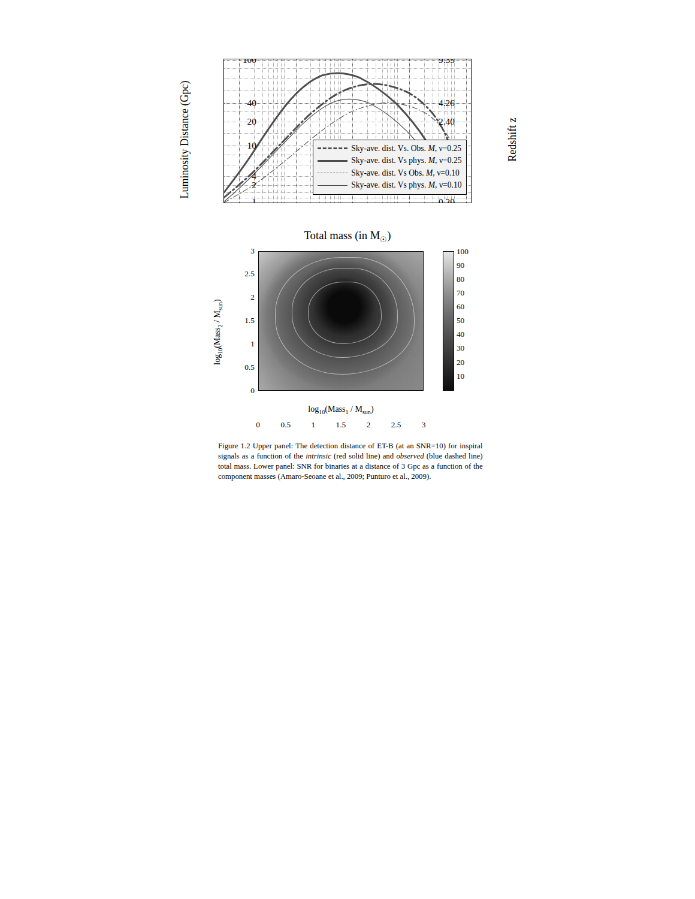Luminosity Distance (Gpc)
Redshift z
Sky-ave. dist. Vs. Obs. M, ν=0.25
Sky-ave. dist. Vs phys. M, ν=0.25
Sky-ave. dist. Vs Obs. M, ν=0.10
Sky-ave. dist. Vs phys. M, ν=0.10
100
40
20
10
4
2
1
9.35
4.26
2.40
1.37
0.66
0.37
0.20
100
101
102
103
104
Total mass (in M☉)
log10(Mass2 / Msun)
3
2.5
2
1.5
1
0.5
0
0
0.5
1
1.5
2
2.5
3
log10(Mass1 / Msun)
100
90
80
70
60
50
40
30
20
10
Figure 1.2 Upper panel: The detection distance of ET-B (at an SNR=10) for inspiral signals as a function of the intrinsic (red solid line) and observed (blue dashed line) total mass. Lower panel: SNR for binaries at a distance of 3 Gpc as a function of the component masses (Amaro-Seoane et al., 2009; Punturo et al., 2009).